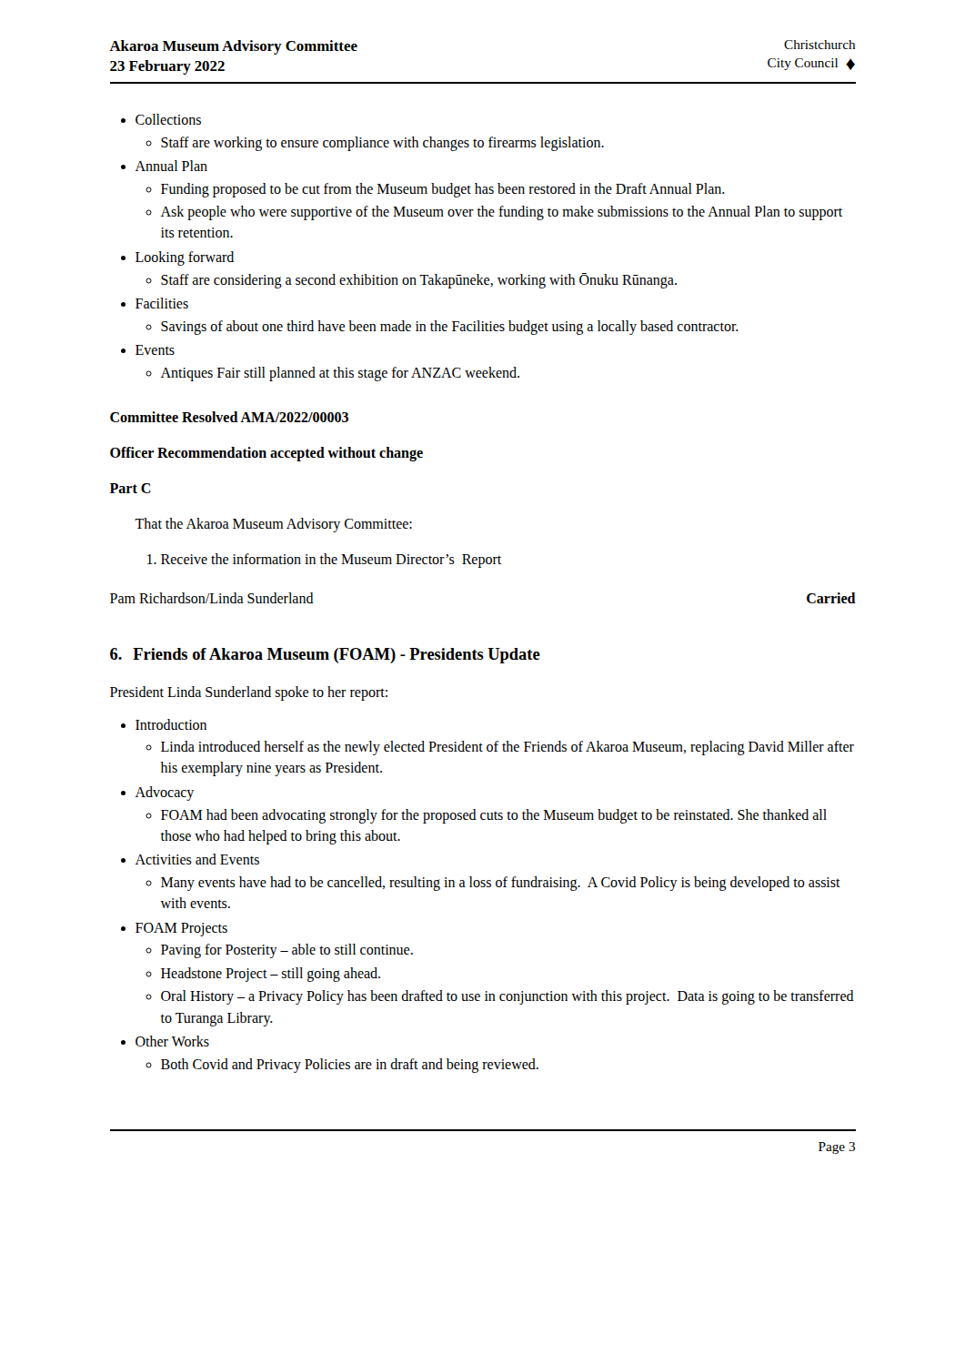Akaroa Museum Advisory Committee
23 February 2022
Christchurch
City Council♦
Collections
Staff are working to ensure compliance with changes to firearms legislation.
Annual Plan
Funding proposed to be cut from the Museum budget has been restored in the Draft Annual Plan.
Ask people who were supportive of the Museum over the funding to make submissions to the Annual Plan to support its retention.
Looking forward
Staff are considering a second exhibition on Takapūneke, working with Ōnuku Rūnanga.
Facilities
Savings of about one third have been made in the Facilities budget using a locally based contractor.
Events
Antiques Fair still planned at this stage for ANZAC weekend.
Committee Resolved AMA/2022/00003
Officer Recommendation accepted without change
Part C
That the Akaroa Museum Advisory Committee:
Receive the information in the Museum Director’s Report
Pam Richardson/Linda Sunderland Carried
6. Friends of Akaroa Museum (FOAM) - Presidents Update
President Linda Sunderland spoke to her report:
Introduction
Linda introduced herself as the newly elected President of the Friends of Akaroa Museum, replacing David Miller after his exemplary nine years as President.
Advocacy
FOAM had been advocating strongly for the proposed cuts to the Museum budget to be reinstated. She thanked all those who had helped to bring this about.
Activities and Events
Many events have had to be cancelled, resulting in a loss of fundraising. A Covid Policy is being developed to assist with events.
FOAM Projects
Paving for Posterity – able to still continue.
Headstone Project – still going ahead.
Oral History – a Privacy Policy has been drafted to use in conjunction with this project. Data is going to be transferred to Turanga Library.
Other Works
Both Covid and Privacy Policies are in draft and being reviewed.
Page 3